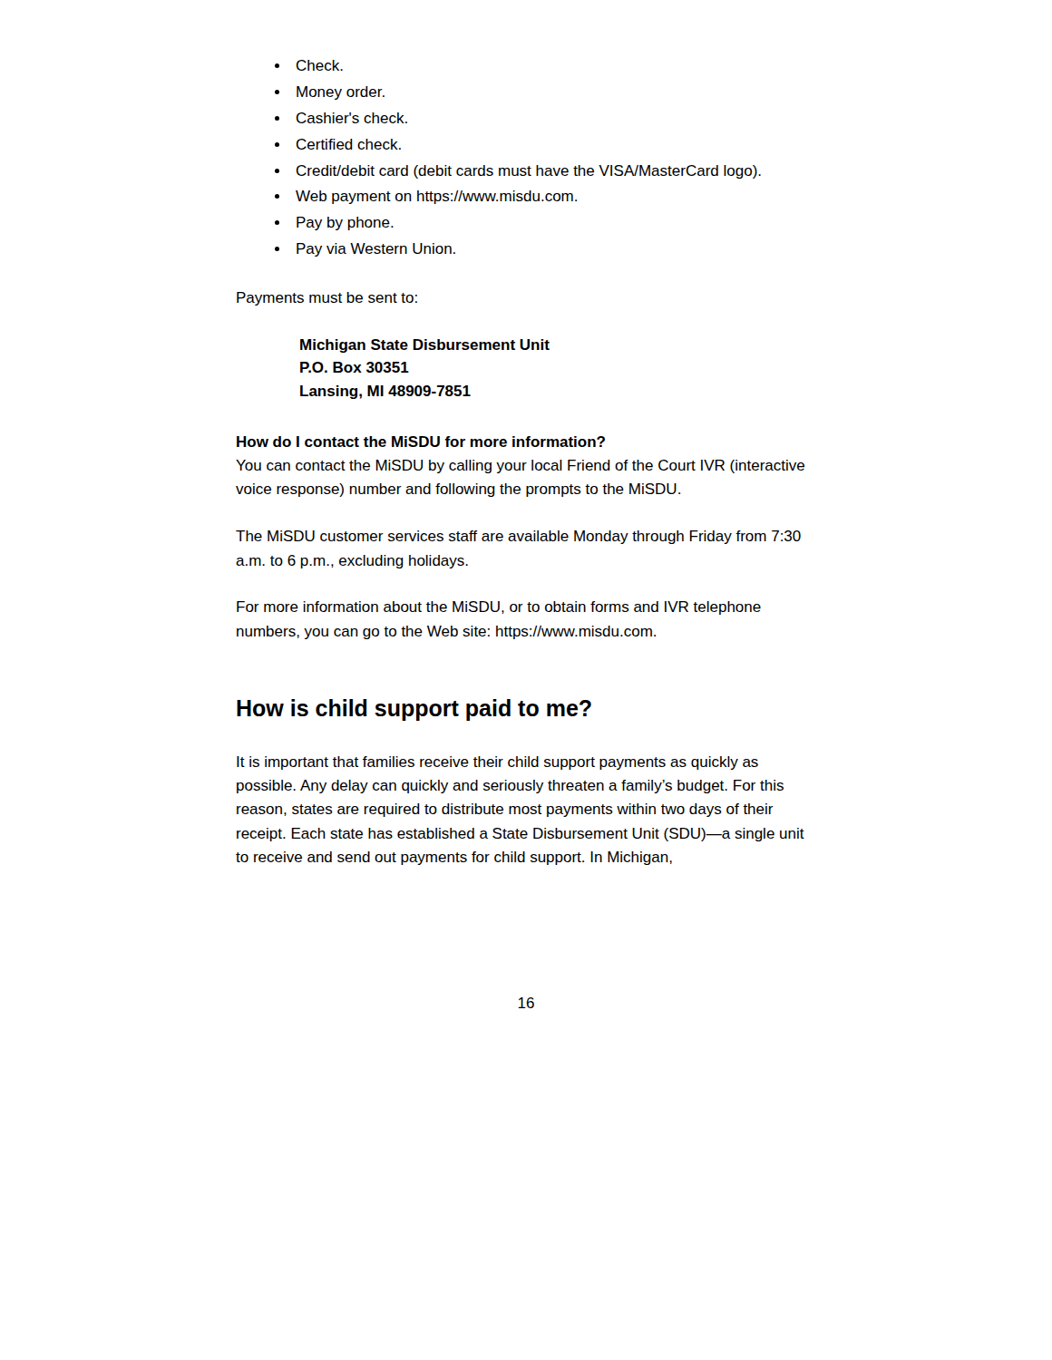Check.
Money order.
Cashier's check.
Certified check.
Credit/debit card (debit cards must have the VISA/MasterCard logo).
Web payment on https://www.misdu.com.
Pay by phone.
Pay via Western Union.
Payments must be sent to:
Michigan State Disbursement Unit
P.O. Box 30351
Lansing, MI 48909-7851
How do I contact the MiSDU for more information?
You can contact the MiSDU by calling your local Friend of the Court IVR (interactive voice response) number and following the prompts to the MiSDU.
The MiSDU customer services staff are available Monday through Friday from 7:30 a.m. to 6 p.m., excluding holidays.
For more information about the MiSDU, or to obtain forms and IVR telephone numbers, you can go to the Web site: https://www.misdu.com.
How is child support paid to me?
It is important that families receive their child support payments as quickly as possible. Any delay can quickly and seriously threaten a family’s budget. For this reason, states are required to distribute most payments within two days of their receipt. Each state has established a State Disbursement Unit (SDU)—a single unit to receive and send out payments for child support. In Michigan,
16